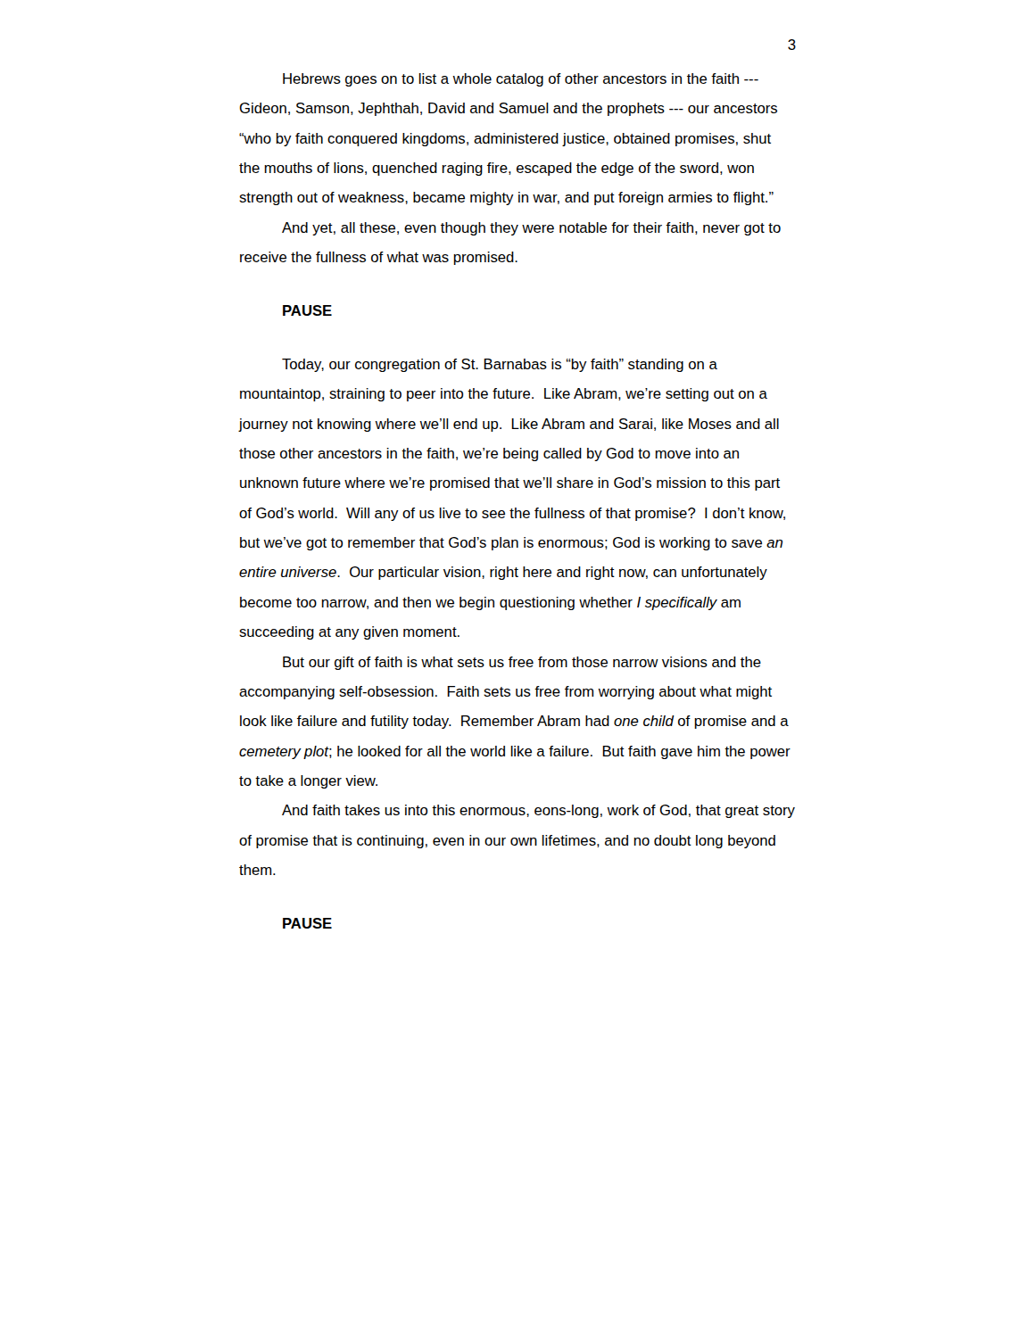3
Hebrews goes on to list a whole catalog of other ancestors in the faith --- Gideon, Samson, Jephthah, David and Samuel and the prophets --- our ancestors “who by faith conquered kingdoms, administered justice, obtained promises, shut the mouths of lions, quenched raging fire, escaped the edge of the sword, won strength out of weakness, became mighty in war, and put foreign armies to flight.”
And yet, all these, even though they were notable for their faith, never got to receive the fullness of what was promised.
PAUSE
Today, our congregation of St. Barnabas is “by faith” standing on a mountaintop, straining to peer into the future. Like Abram, we’re setting out on a journey not knowing where we’ll end up. Like Abram and Sarai, like Moses and all those other ancestors in the faith, we’re being called by God to move into an unknown future where we’re promised that we’ll share in God’s mission to this part of God’s world. Will any of us live to see the fullness of that promise? I don’t know, but we’ve got to remember that God’s plan is enormous; God is working to save an entire universe. Our particular vision, right here and right now, can unfortunately become too narrow, and then we begin questioning whether I specifically am succeeding at any given moment.
But our gift of faith is what sets us free from those narrow visions and the accompanying self-obsession. Faith sets us free from worrying about what might look like failure and futility today. Remember Abram had one child of promise and a cemetery plot; he looked for all the world like a failure. But faith gave him the power to take a longer view.
And faith takes us into this enormous, eons-long, work of God, that great story of promise that is continuing, even in our own lifetimes, and no doubt long beyond them.
PAUSE